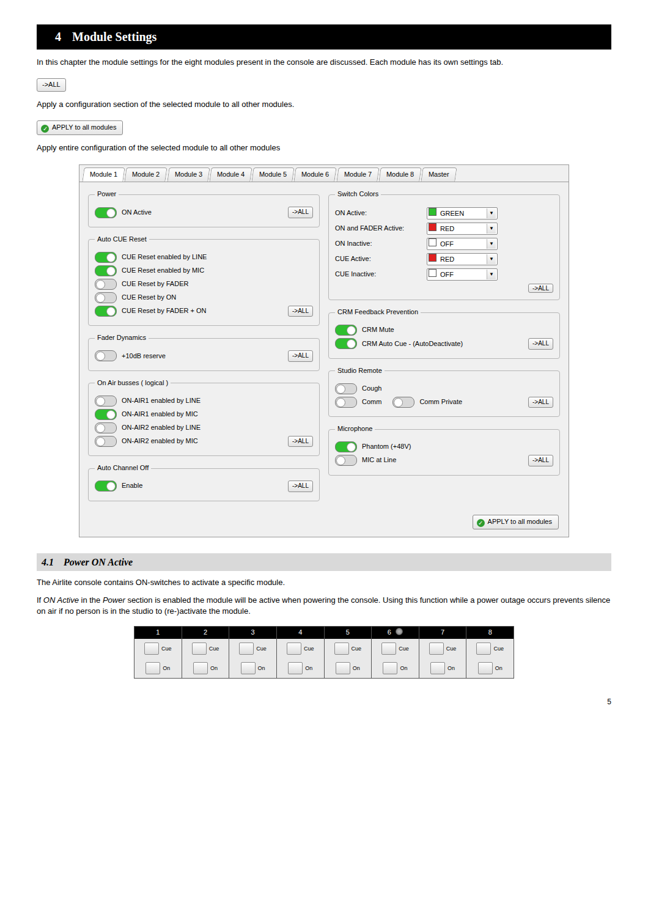4 Module Settings
In this chapter the module settings for the eight modules present in the console are discussed. Each module has its own settings tab.
->ALL
Apply a configuration section of the selected module to all other modules.
✓APPLY to all modules
Apply entire configuration of the selected module to all other modules
Module 1
Module 2
Module 3
Module 4
Module 5
Module 6
Module 7
Module 8
Master
Power
ON Active
->ALL
Auto CUE Reset
CUE Reset enabled by LINE
CUE Reset enabled by MIC
CUE Reset by FADER
CUE Reset by ON
CUE Reset by FADER + ON
->ALL
Fader Dynamics
+10dB reserve
->ALL
On Air busses ( logical )
ON-AIR1 enabled by LINE
ON-AIR1 enabled by MIC
ON-AIR2 enabled by LINE
ON-AIR2 enabled by MIC
->ALL
Auto Channel Off
Enable
->ALL
Switch Colors
ON Active:
GREEN ▼
ON and FADER Active:
RED ▼
ON Inactive:
OFF ▼
CUE Active:
RED ▼
CUE Inactive:
OFF ▼
->ALL
CRM Feedback Prevention
CRM Mute
CRM Auto Cue - (AutoDeactivate)
->ALL
Studio Remote
Cough
Comm
Comm Private
->ALL
Microphone
Phantom (+48V)
MIC at Line
->ALL
✓APPLY to all modules
4.1 Power ON Active
The Airlite console contains ON-switches to activate a specific module.
If ON Active in the Power section is enabled the module will be active when powering the console. Using this function while a power outage occurs prevents silence on air if no person is in the studio to (re-)activate the module.
1
Cue
On
2
Cue
On
3
Cue
On
4
Cue
On
5
Cue
On
6
Cue
On
7
Cue
On
8
Cue
On
5